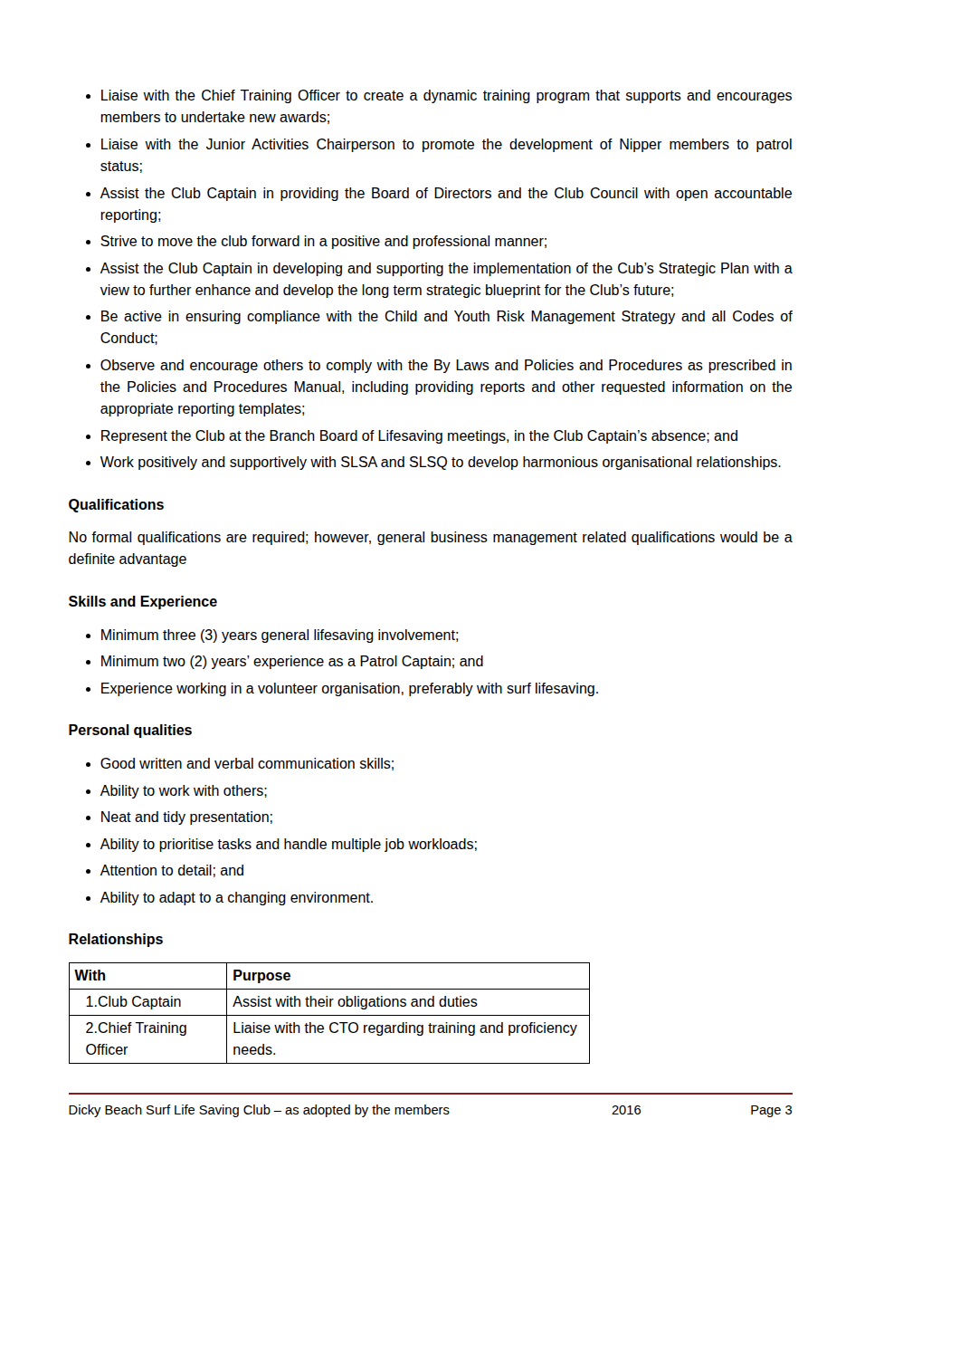Liaise with the Chief Training Officer to create a dynamic training program that supports and encourages members to undertake new awards;
Liaise with the Junior Activities Chairperson to promote the development of Nipper members to patrol status;
Assist the Club Captain in providing the Board of Directors and the Club Council with open accountable reporting;
Strive to move the club forward in a positive and professional manner;
Assist the Club Captain in developing and supporting the implementation of the Cub’s Strategic Plan with a view to further enhance and develop the long term strategic blueprint for the Club’s future;
Be active in ensuring compliance with the Child and Youth Risk Management Strategy and all Codes of Conduct;
Observe and encourage others to comply with the By Laws and Policies and Procedures as prescribed in the Policies and Procedures Manual, including providing reports and other requested information on the appropriate reporting templates;
Represent the Club at the Branch Board of Lifesaving meetings, in the Club Captain’s absence; and
Work positively and supportively with SLSA and SLSQ to develop harmonious organisational relationships.
Qualifications
No formal qualifications are required; however, general business management related qualifications would be a definite advantage
Skills and Experience
Minimum three (3) years general lifesaving involvement;
Minimum two (2) years’ experience as a Patrol Captain; and
Experience working in a volunteer organisation, preferably with surf lifesaving.
Personal qualities
Good written and verbal communication skills;
Ability to work with others;
Neat and tidy presentation;
Ability to prioritise tasks and handle multiple job workloads;
Attention to detail; and
Ability to adapt to a changing environment.
Relationships
| With | Purpose |
| --- | --- |
| 1.Club Captain | Assist with their obligations and duties |
| 2.Chief Training Officer | Liaise with the CTO regarding training and proficiency needs. |
Dicky Beach Surf Life Saving Club – as adopted by the members 2016 Page 3